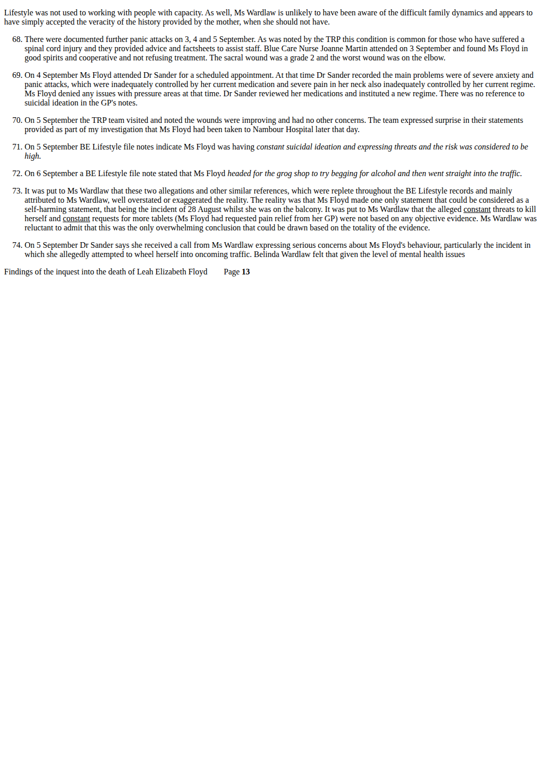Lifestyle was not used to working with people with capacity. As well, Ms Wardlaw is unlikely to have been aware of the difficult family dynamics and appears to have simply accepted the veracity of the history provided by the mother, when she should not have.
There were documented further panic attacks on 3, 4 and 5 September. As was noted by the TRP this condition is common for those who have suffered a spinal cord injury and they provided advice and factsheets to assist staff. Blue Care Nurse Joanne Martin attended on 3 September and found Ms Floyd in good spirits and cooperative and not refusing treatment. The sacral wound was a grade 2 and the worst wound was on the elbow.
On 4 September Ms Floyd attended Dr Sander for a scheduled appointment. At that time Dr Sander recorded the main problems were of severe anxiety and panic attacks, which were inadequately controlled by her current medication and severe pain in her neck also inadequately controlled by her current regime. Ms Floyd denied any issues with pressure areas at that time. Dr Sander reviewed her medications and instituted a new regime. There was no reference to suicidal ideation in the GP's notes.
On 5 September the TRP team visited and noted the wounds were improving and had no other concerns. The team expressed surprise in their statements provided as part of my investigation that Ms Floyd had been taken to Nambour Hospital later that day.
On 5 September BE Lifestyle file notes indicate Ms Floyd was having constant suicidal ideation and expressing threats and the risk was considered to be high.
On 6 September a BE Lifestyle file note stated that Ms Floyd headed for the grog shop to try begging for alcohol and then went straight into the traffic.
It was put to Ms Wardlaw that these two allegations and other similar references, which were replete throughout the BE Lifestyle records and mainly attributed to Ms Wardlaw, well overstated or exaggerated the reality. The reality was that Ms Floyd made one only statement that could be considered as a self-harming statement, that being the incident of 28 August whilst she was on the balcony. It was put to Ms Wardlaw that the alleged constant threats to kill herself and constant requests for more tablets (Ms Floyd had requested pain relief from her GP) were not based on any objective evidence. Ms Wardlaw was reluctant to admit that this was the only overwhelming conclusion that could be drawn based on the totality of the evidence.
On 5 September Dr Sander says she received a call from Ms Wardlaw expressing serious concerns about Ms Floyd's behaviour, particularly the incident in which she allegedly attempted to wheel herself into oncoming traffic. Belinda Wardlaw felt that given the level of mental health issues
Findings of the inquest into the death of Leah Elizabeth Floyd Page 13